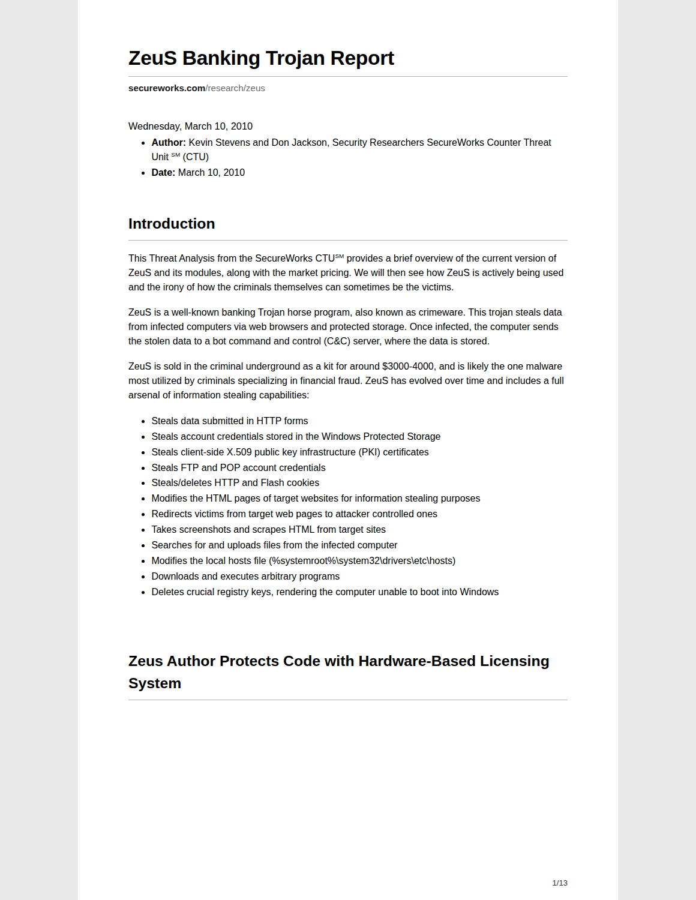ZeuS Banking Trojan Report
secureworks.com/research/zeus
Wednesday, March 10, 2010
Author: Kevin Stevens and Don Jackson, Security Researchers SecureWorks Counter Threat Unit SM (CTU)
Date: March 10, 2010
Introduction
This Threat Analysis from the SecureWorks CTUSM provides a brief overview of the current version of ZeuS and its modules, along with the market pricing. We will then see how ZeuS is actively being used and the irony of how the criminals themselves can sometimes be the victims.
ZeuS is a well-known banking Trojan horse program, also known as crimeware. This trojan steals data from infected computers via web browsers and protected storage. Once infected, the computer sends the stolen data to a bot command and control (C&C) server, where the data is stored.
ZeuS is sold in the criminal underground as a kit for around $3000-4000, and is likely the one malware most utilized by criminals specializing in financial fraud. ZeuS has evolved over time and includes a full arsenal of information stealing capabilities:
Steals data submitted in HTTP forms
Steals account credentials stored in the Windows Protected Storage
Steals client-side X.509 public key infrastructure (PKI) certificates
Steals FTP and POP account credentials
Steals/deletes HTTP and Flash cookies
Modifies the HTML pages of target websites for information stealing purposes
Redirects victims from target web pages to attacker controlled ones
Takes screenshots and scrapes HTML from target sites
Searches for and uploads files from the infected computer
Modifies the local hosts file (%systemroot%\system32\drivers\etc\hosts)
Downloads and executes arbitrary programs
Deletes crucial registry keys, rendering the computer unable to boot into Windows
Zeus Author Protects Code with Hardware-Based Licensing System
1/13